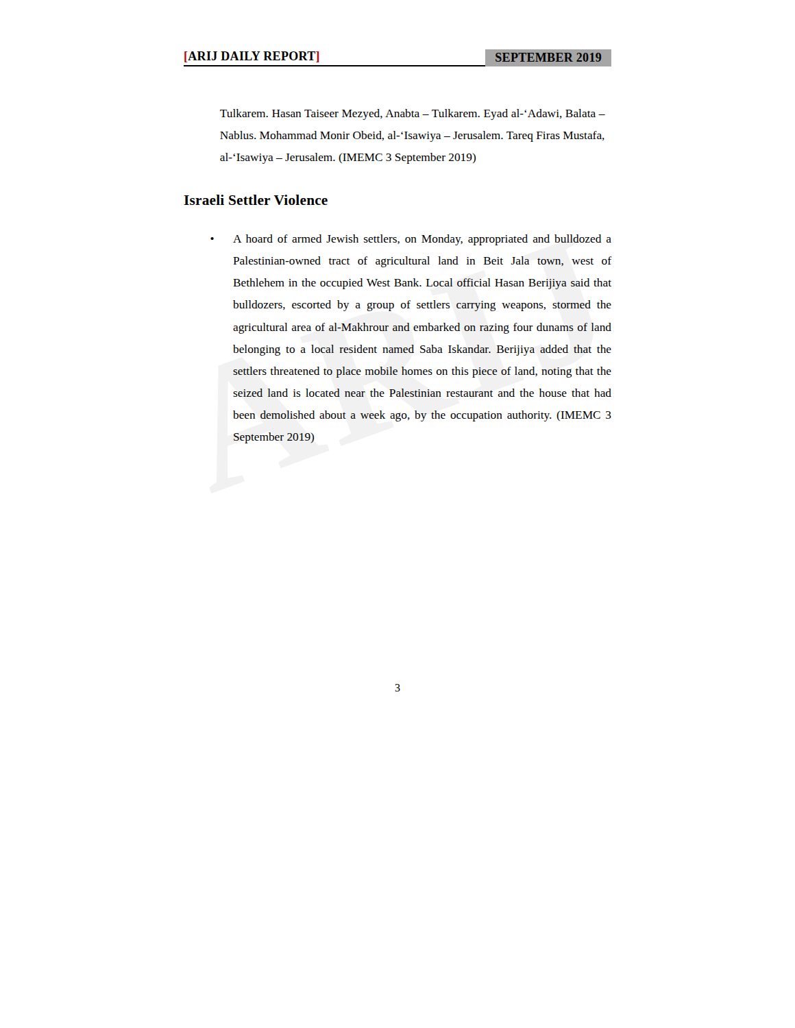ARIJ
[ARIJ DAILY REPORT]
SEPTEMBER 2019
Tulkarem. Hasan Taiseer Mezyed, Anabta – Tulkarem. Eyad al-‘Adawi, Balata – Nablus. Mohammad Monir Obeid, al-‘Isawiya – Jerusalem. Tareq Firas Mustafa, al-‘Isawiya – Jerusalem. (IMEMC 3 September 2019)
Israeli Settler Violence
A hoard of armed Jewish settlers, on Monday, appropriated and bulldozed a Palestinian-owned tract of agricultural land in Beit Jala town, west of Bethlehem in the occupied West Bank. Local official Hasan Berijiya said that bulldozers, escorted by a group of settlers carrying weapons, stormed the agricultural area of al-Makhrour and embarked on razing four dunams of land belonging to a local resident named Saba Iskandar. Berijiya added that the settlers threatened to place mobile homes on this piece of land, noting that the seized land is located near the Palestinian restaurant and the house that had been demolished about a week ago, by the occupation authority. (IMEMC 3 September 2019)
3